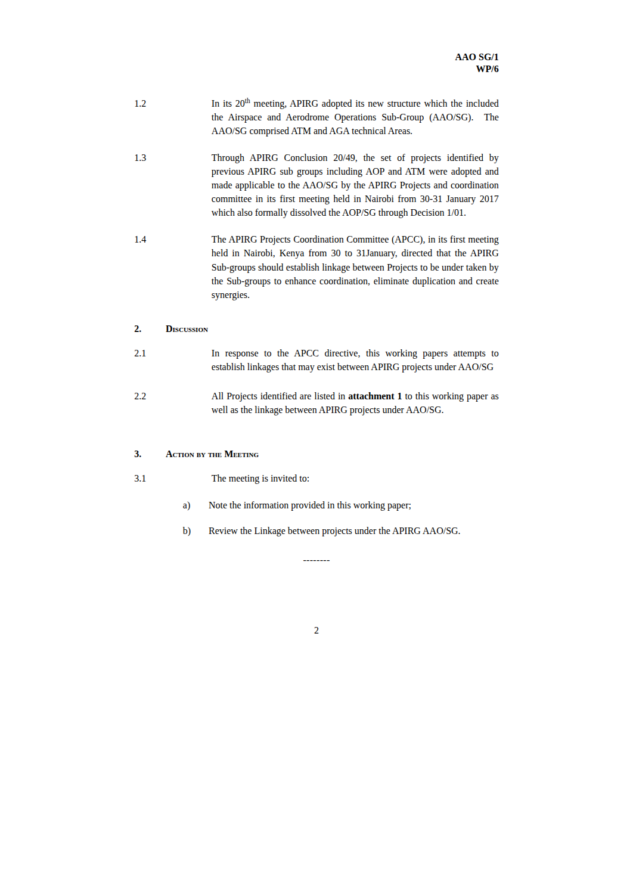AAO SG/1
WP/6
1.2
In its 20th meeting, APIRG adopted its new structure which the included the Airspace and Aerodrome Operations Sub-Group (AAO/SG). The AAO/SG comprised ATM and AGA technical Areas.
1.3
Through APIRG Conclusion 20/49, the set of projects identified by previous APIRG sub groups including AOP and ATM were adopted and made applicable to the AAO/SG by the APIRG Projects and coordination committee in its first meeting held in Nairobi from 30-31 January 2017 which also formally dissolved the AOP/SG through Decision 1/01.
1.4
The APIRG Projects Coordination Committee (APCC), in its first meeting held in Nairobi, Kenya from 30 to 31January, directed that the APIRG Sub-groups should establish linkage between Projects to be under taken by the Sub-groups to enhance coordination, eliminate duplication and create synergies.
2.
Discussion
2.1
In response to the APCC directive, this working papers attempts to establish linkages that may exist between APIRG projects under AAO/SG
2.2
All Projects identified are listed in attachment 1 to this working paper as well as the linkage between APIRG projects under AAO/SG.
3.
Action by the Meeting
3.1
The meeting is invited to:
a)
Note the information provided in this working paper;
b)
Review the Linkage between projects under the APIRG AAO/SG.
--------
2